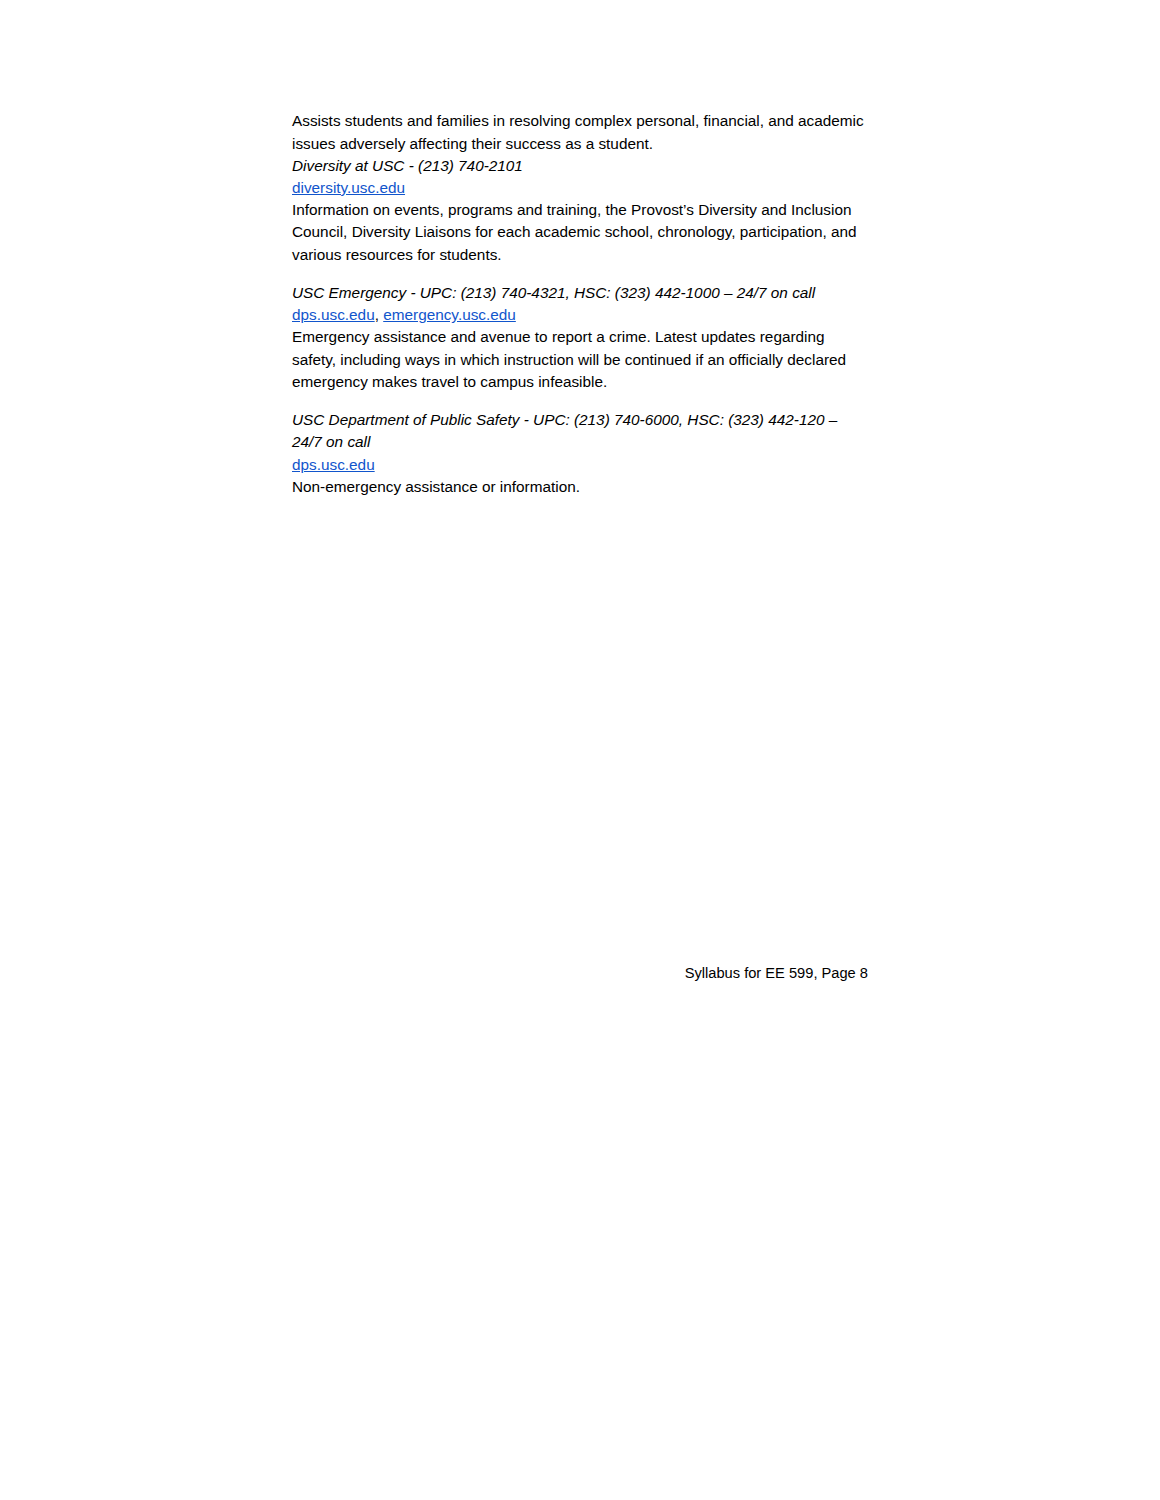Assists students and families in resolving complex personal, financial, and academic issues adversely affecting their success as a student.
Diversity at USC - (213) 740-2101
diversity.usc.edu
Information on events, programs and training, the Provost’s Diversity and Inclusion Council, Diversity Liaisons for each academic school, chronology, participation, and various resources for students.
USC Emergency - UPC: (213) 740-4321, HSC: (323) 442-1000 – 24/7 on call
dps.usc.edu, emergency.usc.edu
Emergency assistance and avenue to report a crime. Latest updates regarding safety, including ways in which instruction will be continued if an officially declared emergency makes travel to campus infeasible.
USC Department of Public Safety - UPC: (213) 740-6000, HSC: (323) 442-120 – 24/7 on call
dps.usc.edu
Non-emergency assistance or information.
Syllabus for EE 599, Page 8